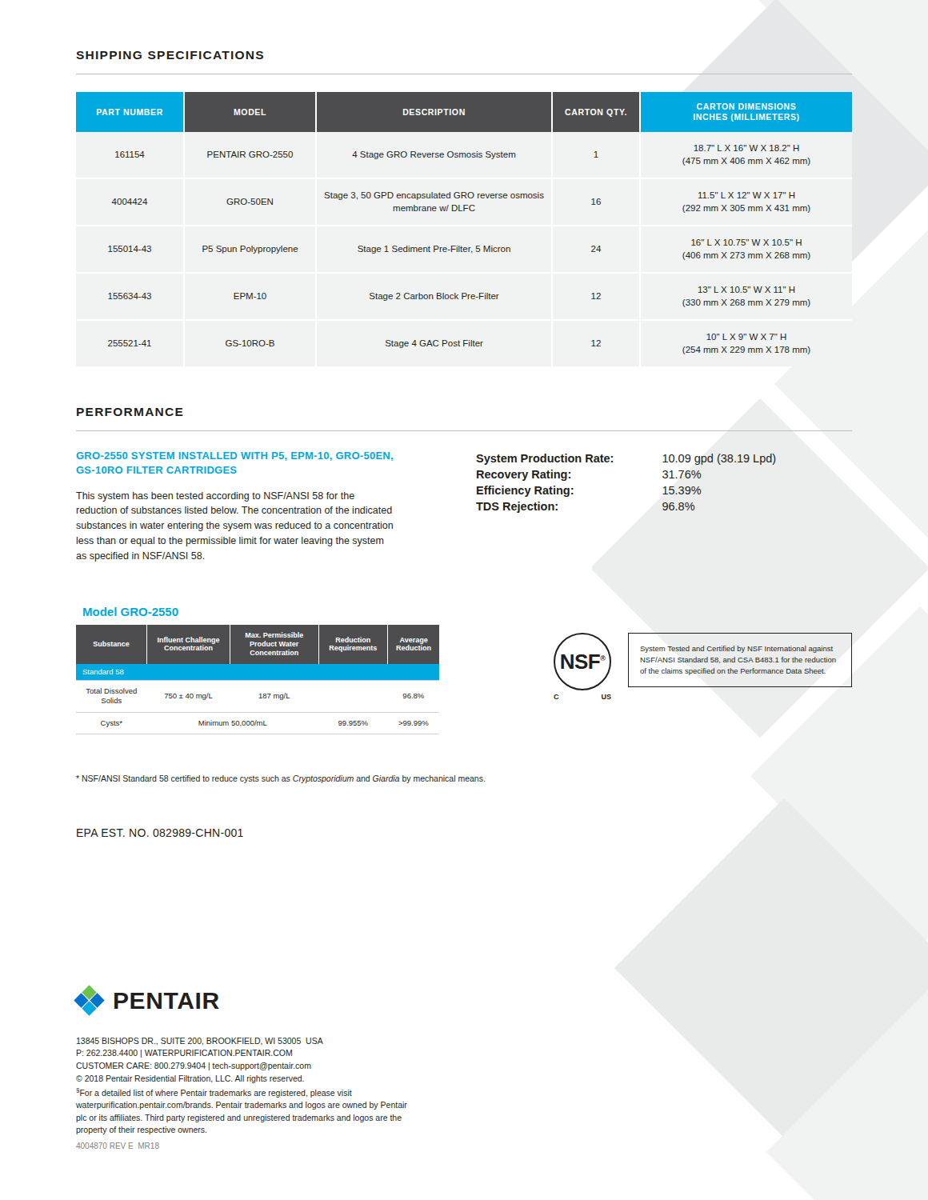SHIPPING SPECIFICATIONS
| PART NUMBER | MODEL | DESCRIPTION | CARTON QTY. | CARTON DIMENSIONS INCHES (MILLIMETERS) |
| --- | --- | --- | --- | --- |
| 161154 | PENTAIR GRO-2550 | 4 Stage GRO Reverse Osmosis System | 1 | 18.7" L X 16" W X 18.2" H (475 mm X 406 mm X 462 mm) |
| 4004424 | GRO-50EN | Stage 3, 50 GPD encapsulated GRO reverse osmosis membrane w/ DLFC | 16 | 11.5" L X 12" W X 17" H (292 mm X 305 mm X 431 mm) |
| 155014-43 | P5 Spun Polypropylene | Stage 1 Sediment Pre-Filter, 5 Micron | 24 | 16" L X 10.75" W X 10.5" H (406 mm X 273 mm X 268 mm) |
| 155634-43 | EPM-10 | Stage 2 Carbon Block Pre-Filter | 12 | 13" L X 10.5" W X 11" H (330 mm X 268 mm X 279 mm) |
| 255521-41 | GS-10RO-B | Stage 4 GAC Post Filter | 12 | 10" L X 9" W X 7" H (254 mm X 229 mm X 178 mm) |
PERFORMANCE
GRO-2550 SYSTEM INSTALLED WITH P5, EPM-10, GRO-50EN, GS-10RO FILTER CARTRIDGES
This system has been tested according to NSF/ANSI 58 for the reduction of substances listed below. The concentration of the indicated substances in water entering the sysem was reduced to a concentration less than or equal to the permissible limit for water leaving the system as specified in NSF/ANSI 58.
| System Production Rate: | 10.09 gpd (38.19 Lpd) |
| Recovery Rating: | 31.76% |
| Efficiency Rating: | 15.39% |
| TDS Rejection: | 96.8% |
Model GRO-2550
| Substance | Influent Challenge Concentration | Max. Permissible Product Water Concentration | Reduction Requirements | Average Reduction |
| --- | --- | --- | --- | --- |
| Standard 58 |
| Total Dissolved Solids | 750 ± 40 mg/L | 187 mg/L | | 96.8% |
| Cysts* | Minimum 50,000/mL | 99.955% | >99.99% |
NSF®
CUS
System Tested and Certified by NSF International against NSF/ANSI Standard 58, and CSA B483.1 for the reduction of the claims specified on the Performance Data Sheet.
* NSF/ANSI Standard 58 certified to reduce cysts such as Cryptosporidium and Giardia by mechanical means.
EPA EST. NO. 082989-CHN-001
PENTAIR
13845 BISHOPS DR., SUITE 200, BROOKFIELD, WI 53005 USA
P: 262.238.4400 | WATERPURIFICATION.PENTAIR.COM
CUSTOMER CARE: 800.279.9404 | tech-support@pentair.com
© 2018 Pentair Residential Filtration, LLC. All rights reserved.
§For a detailed list of where Pentair trademarks are registered, please visit waterpurification.pentair.com/brands. Pentair trademarks and logos are owned by Pentair plc or its affiliates. Third party registered and unregistered trademarks and logos are the property of their respective owners.
4004870 REV E MR18